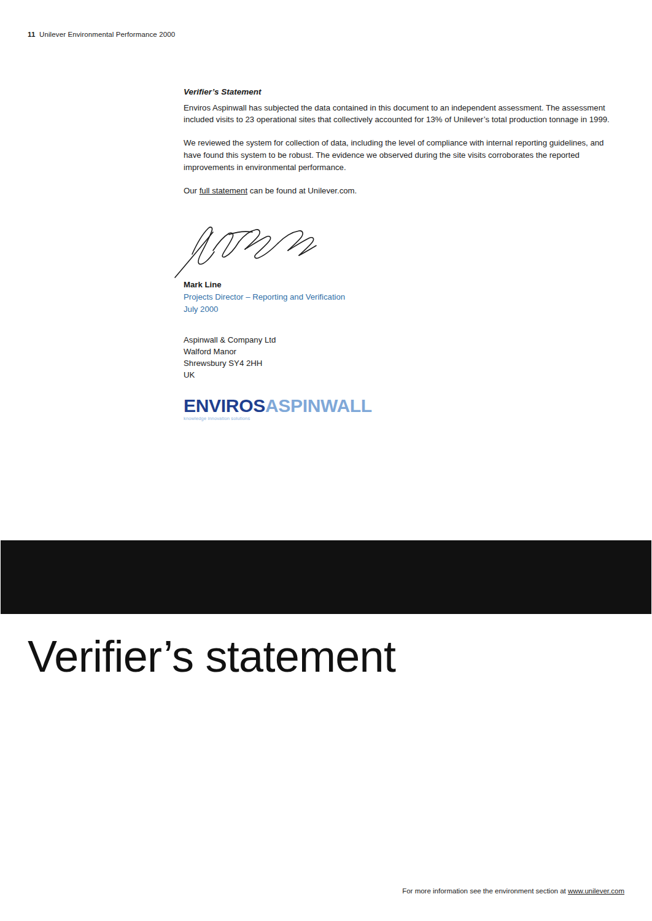11 Unilever Environmental Performance 2000
Verifier’s Statement
Enviros Aspinwall has subjected the data contained in this document to an independent assessment. The assessment included visits to 23 operational sites that collectively accounted for 13% of Unilever’s total production tonnage in 1999.
We reviewed the system for collection of data, including the level of compliance with internal reporting guidelines, and have found this system to be robust. The evidence we observed during the site visits corroborates the reported improvements in environmental performance.
Our full statement can be found at Unilever.com.
Mark Line
Projects Director – Reporting and Verification
July 2000
Aspinwall & Company Ltd
Walford Manor
Shrewsbury SY4 2HH
UK
ENVIROS ASPINWALL
knowledge innovation solutions
Verifier’s statement
For more information see the environment section at www.unilever.com